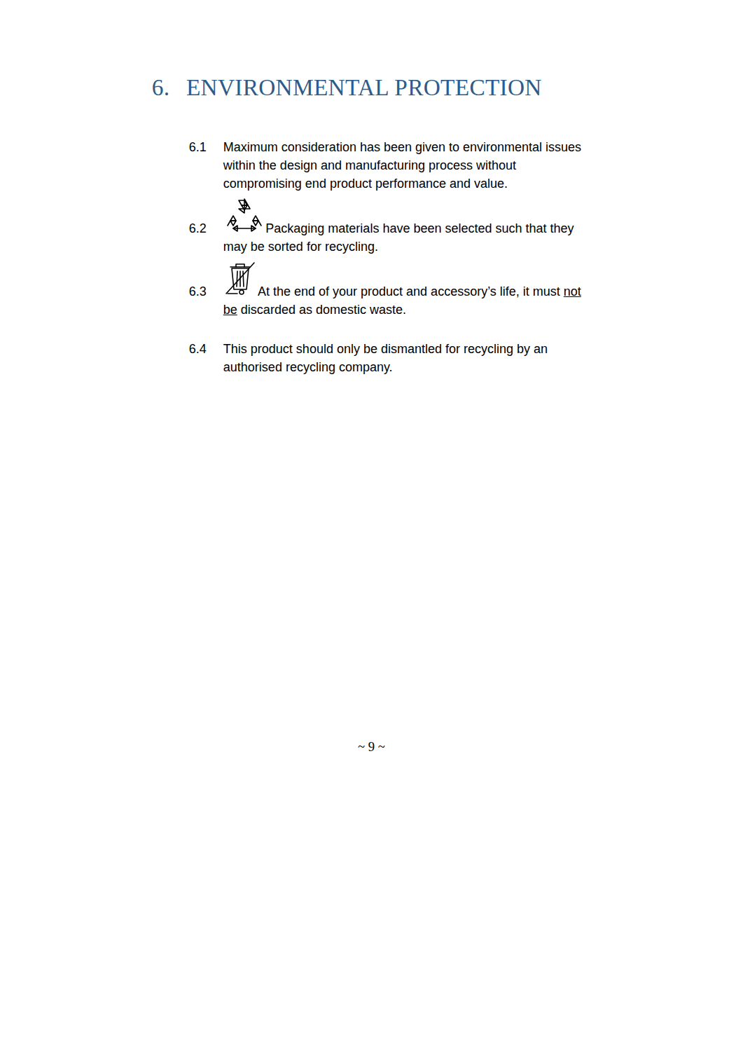6. ENVIRONMENTAL PROTECTION
6.1
Maximum consideration has been given to environmental issues within the design and manufacturing process without compromising end product performance and value.
6.2
Packaging materials have been selected such that they may be sorted for recycling.
6.3
At the end of your product and accessory’s life, it must not be discarded as domestic waste.
6.4
This product should only be dismantled for recycling by an authorised recycling company.
~ 9 ~